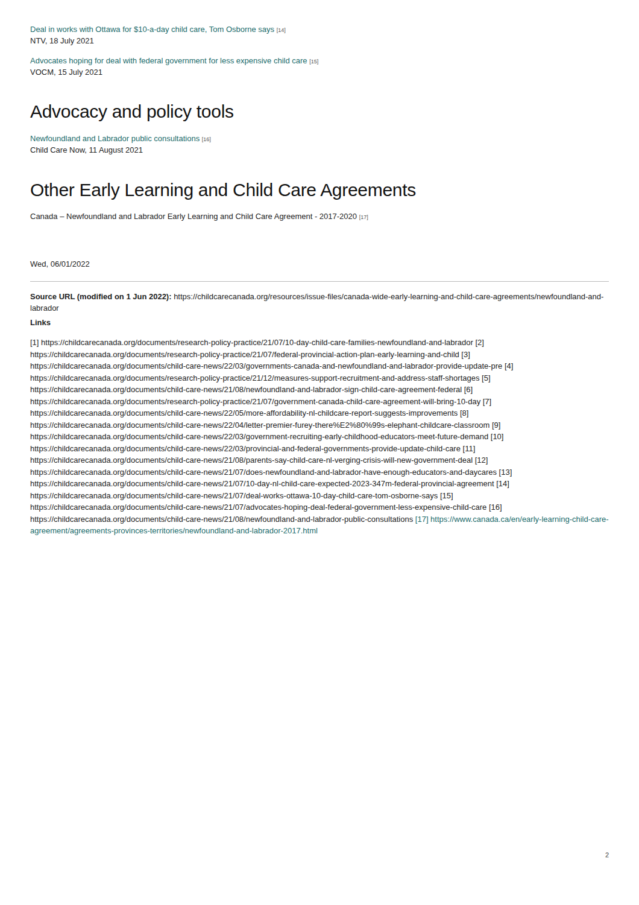Deal in works with Ottawa for $10-a-day child care, Tom Osborne says [14] NTV, 18 July 2021
Advocates hoping for deal with federal government for less expensive child care [15] VOCM, 15 July 2021
Advocacy and policy tools
Newfoundland and Labrador public consultations [16] Child Care Now, 11 August 2021
Other Early Learning and Child Care Agreements
Canada – Newfoundland and Labrador Early Learning and Child Care Agreement - 2017-2020 [17]
Wed, 06/01/2022
Source URL (modified on 1 Jun 2022): https://childcarecanada.org/resources/issue-files/canada-wide-early-learning-and-child-care-agreements/newfoundland-and-labrador
Links
[1] https://childcarecanada.org/documents/research-policy-practice/21/07/10-day-child-care-families-newfoundland-and-labrador [2] https://childcarecanada.org/documents/research-policy-practice/21/07/federal-provincial-action-plan-early-learning-and-child [3] https://childcarecanada.org/documents/child-care-news/22/03/governments-canada-and-newfoundland-and-labrador-provide-update-pre [4] https://childcarecanada.org/documents/research-policy-practice/21/12/measures-support-recruitment-and-address-staff-shortages [5] https://childcarecanada.org/documents/child-care-news/21/08/newfoundland-and-labrador-sign-child-care-agreement-federal [6] https://childcarecanada.org/documents/research-policy-practice/21/07/government-canada-child-care-agreement-will-bring-10-day [7] https://childcarecanada.org/documents/child-care-news/22/05/more-affordability-nl-childcare-report-suggests-improvements [8] https://childcarecanada.org/documents/child-care-news/22/04/letter-premier-furey-there%E2%80%99s-elephant-childcare-classroom [9] https://childcarecanada.org/documents/child-care-news/22/03/government-recruiting-early-childhood-educators-meet-future-demand [10] https://childcarecanada.org/documents/child-care-news/22/03/provincial-and-federal-governments-provide-update-child-care [11] https://childcarecanada.org/documents/child-care-news/21/08/parents-say-child-care-nl-verging-crisis-will-new-government-deal [12] https://childcarecanada.org/documents/child-care-news/21/07/does-newfoundland-and-labrador-have-enough-educators-and-daycares [13] https://childcarecanada.org/documents/child-care-news/21/07/10-day-nl-child-care-expected-2023-347m-federal-provincial-agreement [14] https://childcarecanada.org/documents/child-care-news/21/07/deal-works-ottawa-10-day-child-care-tom-osborne-says [15] https://childcarecanada.org/documents/child-care-news/21/07/advocates-hoping-deal-federal-government-less-expensive-child-care [16] https://childcarecanada.org/documents/child-care-news/21/08/newfoundland-and-labrador-public-consultations [17] https://www.canada.ca/en/early-learning-child-care-agreement/agreements-provinces-territories/newfoundland-and-labrador-2017.html
2